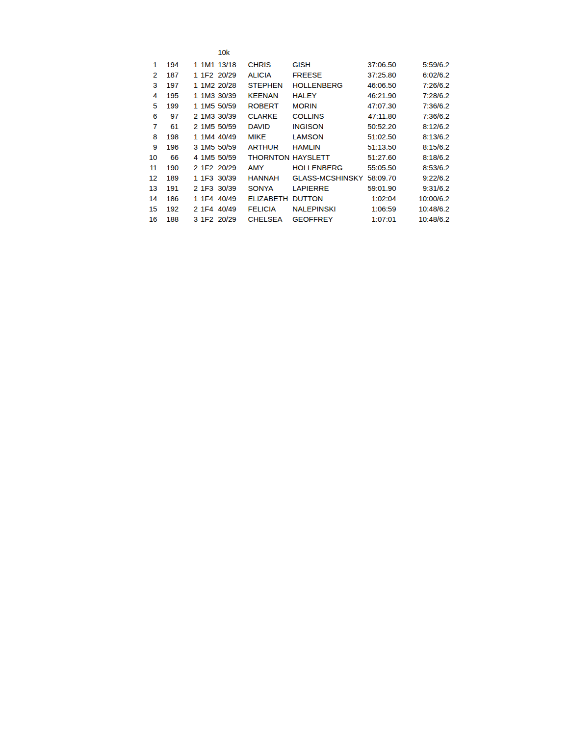| | | | | 10k | | | | |
| --- | --- | --- | --- | --- | --- | --- | --- | --- |
| 1 | 194 | 1 | 1M1 | 13/18 | CHRIS | GISH | 37:06.50 | 5:59/6.2 |
| 2 | 187 | 1 | 1F2 | 20/29 | ALICIA | FREESE | 37:25.80 | 6:02/6.2 |
| 3 | 197 | 1 | 1M2 | 20/28 | STEPHEN | HOLLENBERG | 46:06.50 | 7:26/6.2 |
| 4 | 195 | 1 | 1M3 | 30/39 | KEENAN | HALEY | 46:21.90 | 7:28/6.2 |
| 5 | 199 | 1 | 1M5 | 50/59 | ROBERT | MORIN | 47:07.30 | 7:36/6.2 |
| 6 | 97 | 2 | 1M3 | 30/39 | CLARKE | COLLINS | 47:11.80 | 7:36/6.2 |
| 7 | 61 | 2 | 1M5 | 50/59 | DAVID | INGISON | 50:52.20 | 8:12/6.2 |
| 8 | 198 | 1 | 1M4 | 40/49 | MIKE | LAMSON | 51:02.50 | 8:13/6.2 |
| 9 | 196 | 3 | 1M5 | 50/59 | ARTHUR | HAMLIN | 51:13.50 | 8:15/6.2 |
| 10 | 66 | 4 | 1M5 | 50/59 | THORNTON | HAYSLETT | 51:27.60 | 8:18/6.2 |
| 11 | 190 | 2 | 1F2 | 20/29 | AMY | HOLLENBERG | 55:05.50 | 8:53/6.2 |
| 12 | 189 | 1 | 1F3 | 30/39 | HANNAH | GLASS-MCSHINSKY | 58:09.70 | 9:22/6.2 |
| 13 | 191 | 2 | 1F3 | 30/39 | SONYA | LAPIERRE | 59:01.90 | 9:31/6.2 |
| 14 | 186 | 1 | 1F4 | 40/49 | ELIZABETH | DUTTON | 1:02:04 | 10:00/6.2 |
| 15 | 192 | 2 | 1F4 | 40/49 | FELICIA | NALEPINSKI | 1:06:59 | 10:48/6.2 |
| 16 | 188 | 3 | 1F2 | 20/29 | CHELSEA | GEOFFREY | 1:07:01 | 10:48/6.2 |